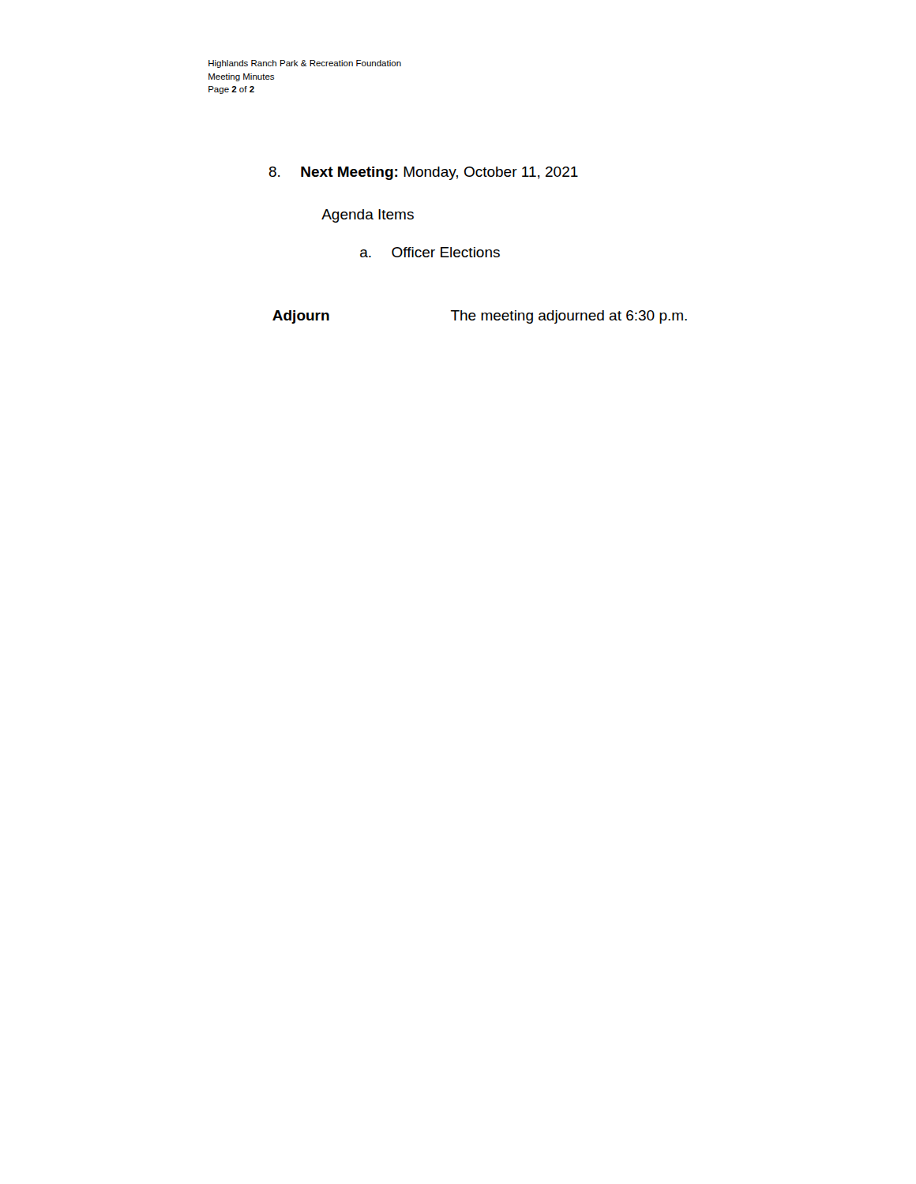Highlands Ranch Park & Recreation Foundation
Meeting Minutes
Page 2 of 2
8. Next Meeting: Monday, October 11, 2021
Agenda Items
a. Officer Elections
Adjourn
The meeting adjourned at 6:30 p.m.